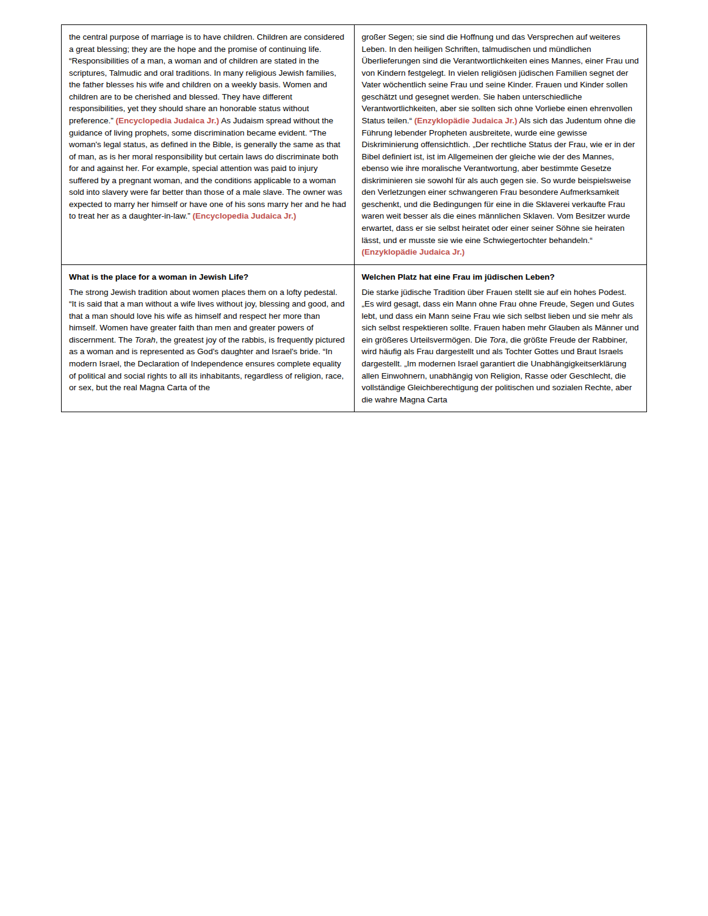| the central purpose of marriage is to have children. Children are considered a great blessing; they are the hope and the promise of continuing life. “Responsibilities of a man, a woman and of children are stated in the scriptures, Talmudic and oral traditions. In many religious Jewish families, the father blesses his wife and children on a weekly basis. Women and children are to be cherished and blessed. They have different responsibilities, yet they should share an honorable status without preference.” (Encyclopedia Judaica Jr.) As Judaism spread without the guidance of living prophets, some discrimination became evident. “The woman's legal status, as defined in the Bible, is generally the same as that of man, as is her moral responsibility but certain laws do discriminate both for and against her. For example, special attention was paid to injury suffered by a pregnant woman, and the conditions applicable to a woman sold into slavery were far better than those of a male slave. The owner was expected to marry her himself or have one of his sons marry her and he had to treat her as a daughter-in-law.” (Encyclopedia Judaica Jr.) | großer Segen; sie sind die Hoffnung und das Versprechen auf weiteres Leben. In den heiligen Schriften, talmudischen und mündlichen Überlieferungen sind die Verantwortlichkeiten eines Mannes, einer Frau und von Kindern festgelegt. In vielen religiösen jüdischen Familien segnet der Vater wöchentlich seine Frau und seine Kinder. Frauen und Kinder sollen geschätzt und gesegnet werden. Sie haben unterschiedliche Verantwortlichkeiten, aber sie sollten sich ohne Vorliebe einen ehrenvollen Status teilen.“ (Enzyklopädie Judaica Jr.) Als sich das Judentum ohne die Führung lebender Propheten ausbreitete, wurde eine gewisse Diskriminierung offensichtlich. „Der rechtliche Status der Frau, wie er in der Bibel definiert ist, ist im Allgemeinen der gleiche wie der des Mannes, ebenso wie ihre moralische Verantwortung, aber bestimmte Gesetze diskriminieren sie sowohl für als auch gegen sie. So wurde beispielsweise den Verletzungen einer schwangeren Frau besondere Aufmerksamkeit geschenkt, und die Bedingungen für eine in die Sklaverei verkaufte Frau waren weit besser als die eines männlichen Sklaven. Vom Besitzer wurde erwartet, dass er sie selbst heiratet oder einer seiner Söhne sie heiraten lässt, und er musste sie wie eine Schwiegertochter behandeln.“ (Enzyklopädie Judaica Jr.) |
| What is the place for a woman in Jewish Life? The strong Jewish tradition about women places them on a lofty pedestal. “It is said that a man without a wife lives without joy, blessing and good, and that a man should love his wife as himself and respect her more than himself. Women have greater faith than men and greater powers of discernment. The Torah , the greatest joy of the rabbis, is frequently pictured as a woman and is represented as God's daughter and Israel's bride. “In modern Israel, the Declaration of Independence ensures complete equality of political and social rights to all its inhabitants, regardless of religion, race, or sex, but the real Magna Carta of the | Welchen Platz hat eine Frau im jüdischen Leben? Die starke jüdische Tradition über Frauen stellt sie auf ein hohes Podest. „Es wird gesagt, dass ein Mann ohne Frau ohne Freude, Segen und Gutes lebt, und dass ein Mann seine Frau wie sich selbst lieben und sie mehr als sich selbst respektieren sollte. Frauen haben mehr Glauben als Männer und ein größeres Urteilsvermögen. Die Tora , die größte Freude der Rabbiner, wird häufig als Frau dargestellt und als Tochter Gottes und Braut Israels dargestellt. „Im modernen Israel garantiert die Unabhängigkeitserklärung allen Einwohnern, unabhängig von Religion, Rasse oder Geschlecht, die vollständige Gleichberechtigung der politischen und sozialen Rechte, aber die wahre Magna Carta |